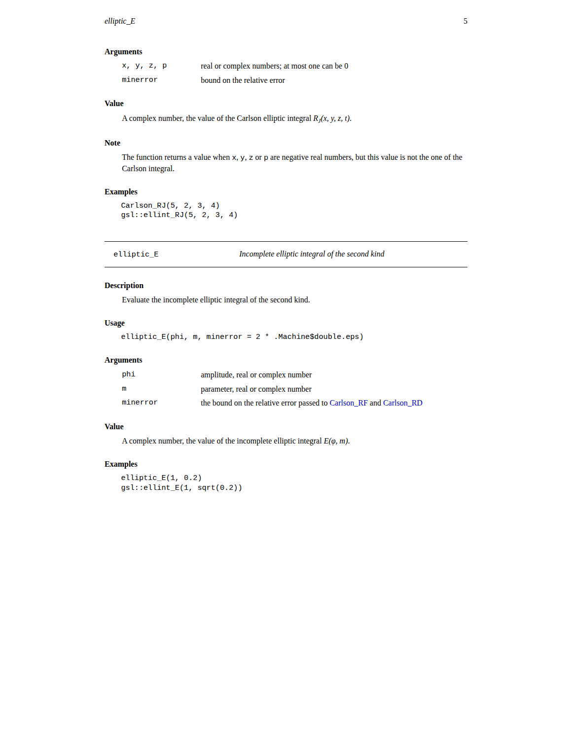elliptic_E 5
Arguments
x, y, z, p
real or complex numbers; at most one can be 0
minerror
bound on the relative error
Value
A complex number, the value of the Carlson elliptic integral RJ(x, y, z, t).
Note
The function returns a value when x, y, z or p are negative real numbers, but this value is not the one of the Carlson integral.
Examples
Carlson_RJ(5, 2, 3, 4)
gsl::ellint_RJ(5, 2, 3, 4)
elliptic_E Incomplete elliptic integral of the second kind
Description
Evaluate the incomplete elliptic integral of the second kind.
Usage
elliptic_E(phi, m, minerror = 2 * .Machine$double.eps)
Arguments
phi
amplitude, real or complex number
m
parameter, real or complex number
minerror
the bound on the relative error passed to Carlson_RF and Carlson_RD
Value
A complex number, the value of the incomplete elliptic integral E(φ, m).
Examples
elliptic_E(1, 0.2)
gsl::ellint_E(1, sqrt(0.2))